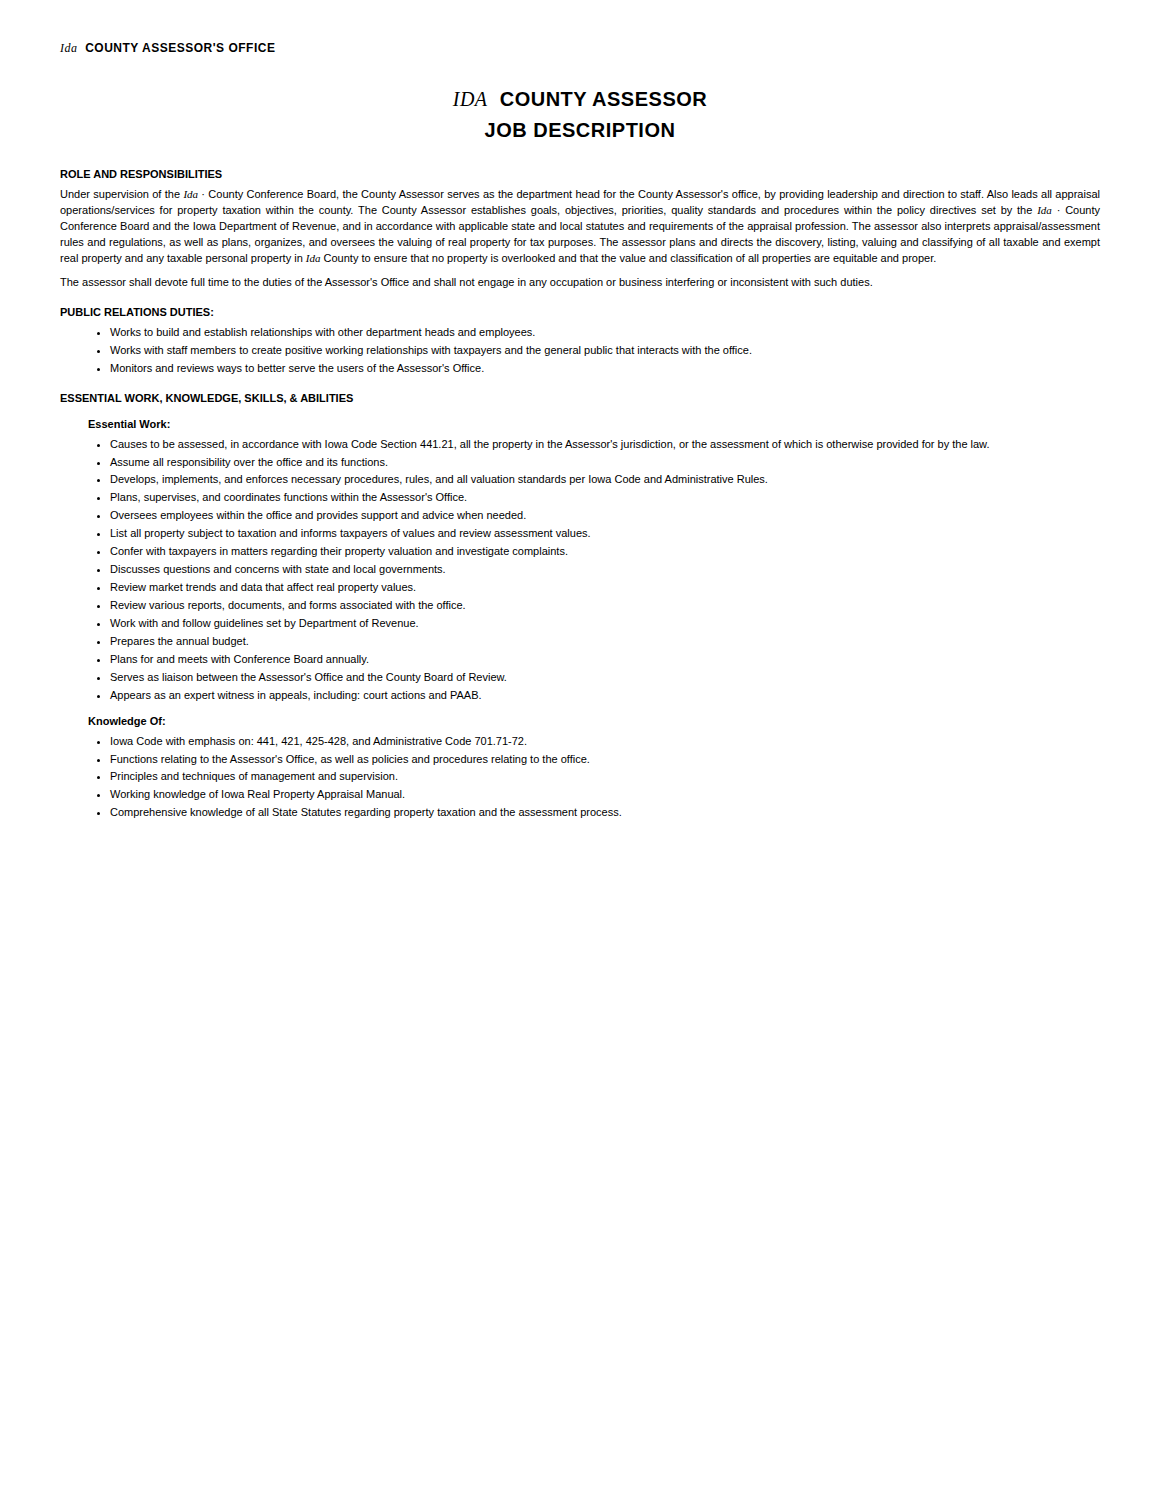Ida COUNTY ASSESSOR'S OFFICE
IDA COUNTY ASSESSOR
JOB DESCRIPTION
Role and Responsibilities
Under supervision of the Ida · County Conference Board, the County Assessor serves as the department head for the County Assessor's office, by providing leadership and direction to staff. Also leads all appraisal operations/services for property taxation within the county. The County Assessor establishes goals, objectives, priorities, quality standards and procedures within the policy directives set by the Ida · County Conference Board and the Iowa Department of Revenue, and in accordance with applicable state and local statutes and requirements of the appraisal profession. The assessor also interprets appraisal/assessment rules and regulations, as well as plans, organizes, and oversees the valuing of real property for tax purposes. The assessor plans and directs the discovery, listing, valuing and classifying of all taxable and exempt real property and any taxable personal property in Ida County to ensure that no property is overlooked and that the value and classification of all properties are equitable and proper.
The assessor shall devote full time to the duties of the Assessor's Office and shall not engage in any occupation or business interfering or inconsistent with such duties.
Public Relations Duties:
Works to build and establish relationships with other department heads and employees.
Works with staff members to create positive working relationships with taxpayers and the general public that interacts with the office.
Monitors and reviews ways to better serve the users of the Assessor's Office.
Essential Work, Knowledge, Skills, & Abilities
Essential Work:
Causes to be assessed, in accordance with Iowa Code Section 441.21, all the property in the Assessor's jurisdiction, or the assessment of which is otherwise provided for by the law.
Assume all responsibility over the office and its functions.
Develops, implements, and enforces necessary procedures, rules, and all valuation standards per Iowa Code and Administrative Rules.
Plans, supervises, and coordinates functions within the Assessor's Office.
Oversees employees within the office and provides support and advice when needed.
List all property subject to taxation and informs taxpayers of values and review assessment values.
Confer with taxpayers in matters regarding their property valuation and investigate complaints.
Discusses questions and concerns with state and local governments.
Review market trends and data that affect real property values.
Review various reports, documents, and forms associated with the office.
Work with and follow guidelines set by Department of Revenue.
Prepares the annual budget.
Plans for and meets with Conference Board annually.
Serves as liaison between the Assessor's Office and the County Board of Review.
Appears as an expert witness in appeals, including: court actions and PAAB.
Knowledge Of:
Iowa Code with emphasis on: 441, 421, 425-428, and Administrative Code 701.71-72.
Functions relating to the Assessor's Office, as well as policies and procedures relating to the office.
Principles and techniques of management and supervision.
Working knowledge of Iowa Real Property Appraisal Manual.
Comprehensive knowledge of all State Statutes regarding property taxation and the assessment process.